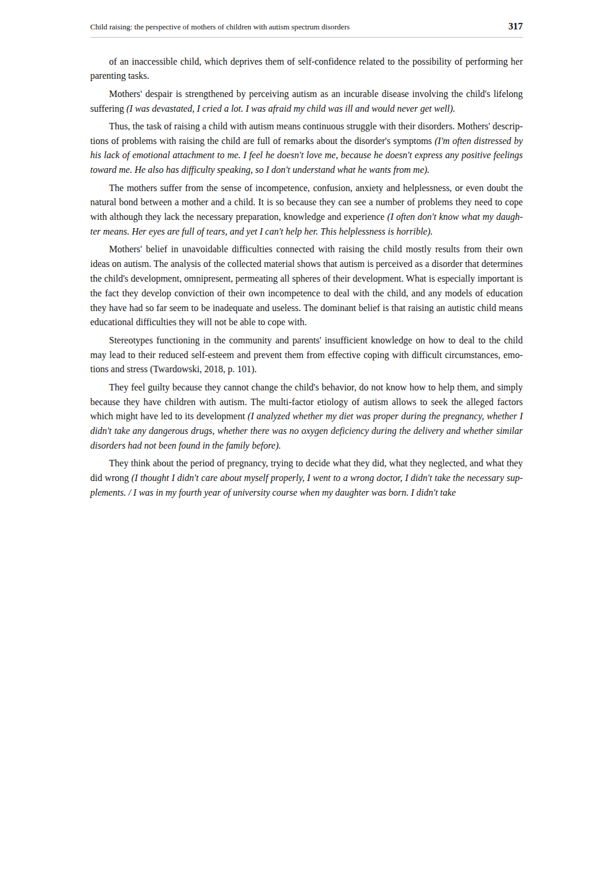Child raising: the perspective of mothers of children with autism spectrum disorders 317
of an inaccessible child, which deprives them of self-confidence related to the possibility of performing her parenting tasks.
Mothers' despair is strengthened by perceiving autism as an incurable disease involving the child's lifelong suffering (I was devastated, I cried a lot. I was afraid my child was ill and would never get well).
Thus, the task of raising a child with autism means continuous struggle with their disorders. Mothers' descriptions of problems with raising the child are full of remarks about the disorder's symptoms (I'm often distressed by his lack of emotional attachment to me. I feel he doesn't love me, because he doesn't express any positive feelings toward me. He also has difficulty speaking, so I don't understand what he wants from me).
The mothers suffer from the sense of incompetence, confusion, anxiety and helplessness, or even doubt the natural bond between a mother and a child. It is so because they can see a number of problems they need to cope with although they lack the necessary preparation, knowledge and experience (I often don't know what my daughter means. Her eyes are full of tears, and yet I can't help her. This helplessness is horrible).
Mothers' belief in unavoidable difficulties connected with raising the child mostly results from their own ideas on autism. The analysis of the collected material shows that autism is perceived as a disorder that determines the child's development, omnipresent, permeating all spheres of their development. What is especially important is the fact they develop conviction of their own incompetence to deal with the child, and any models of education they have had so far seem to be inadequate and useless. The dominant belief is that raising an autistic child means educational difficulties they will not be able to cope with.
Stereotypes functioning in the community and parents' insufficient knowledge on how to deal to the child may lead to their reduced self-esteem and prevent them from effective coping with difficult circumstances, emotions and stress (Twardowski, 2018, p. 101).
They feel guilty because they cannot change the child's behavior, do not know how to help them, and simply because they have children with autism. The multi-factor etiology of autism allows to seek the alleged factors which might have led to its development (I analyzed whether my diet was proper during the pregnancy, whether I didn't take any dangerous drugs, whether there was no oxygen deficiency during the delivery and whether similar disorders had not been found in the family before).
They think about the period of pregnancy, trying to decide what they did, what they neglected, and what they did wrong (I thought I didn't care about myself properly, I went to a wrong doctor, I didn't take the necessary supplements. / I was in my fourth year of university course when my daughter was born. I didn't take